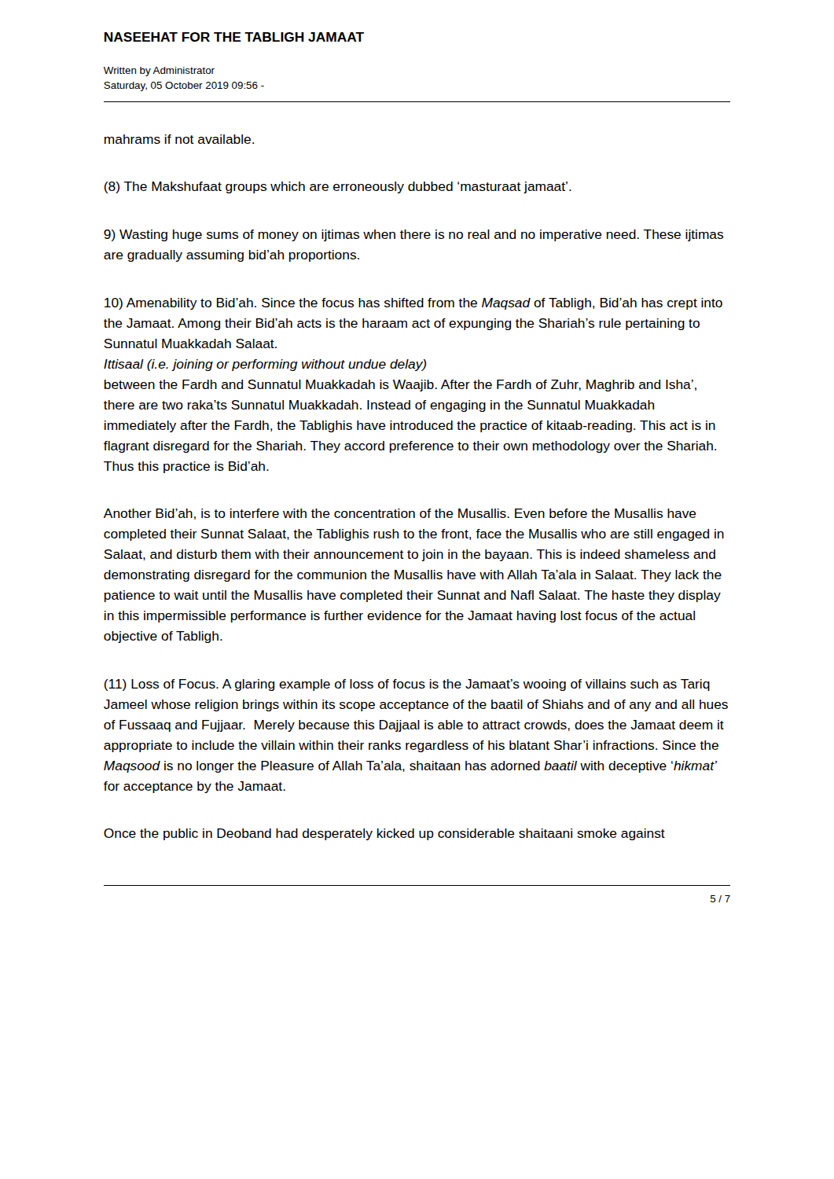NASEEHAT FOR THE TABLIGH JAMAAT
Written by Administrator
Saturday, 05 October 2019 09:56 -
mahrams if not available.
(8) The Makshufaat groups which are erroneously dubbed ‘masturaat jamaat’.
9) Wasting huge sums of money on ijtimas when there is no real and no imperative need. These ijtimas are gradually assuming bid’ah proportions.
10) Amenability to Bid’ah. Since the focus has shifted from the Maqsad of Tabligh, Bid’ah has crept into the Jamaat. Among their Bid’ah acts is the haraam act of expunging the Shariah’s rule pertaining to Sunnatul Muakkadah Salaat.
Ittisaal (i.e. joining or performing without undue delay)
between the Fardh and Sunnatul Muakkadah is Waajib. After the Fardh of Zuhr, Maghrib and Isha’, there are two raka’ts Sunnatul Muakkadah. Instead of engaging in the Sunnatul Muakkadah immediately after the Fardh, the Tablighis have introduced the practice of kitaab-reading. This act is in flagrant disregard for the Shariah. They accord preference to their own methodology over the Shariah. Thus this practice is Bid’ah.
Another Bid’ah, is to interfere with the concentration of the Musallis. Even before the Musallis have completed their Sunnat Salaat, the Tablighis rush to the front, face the Musallis who are still engaged in Salaat, and disturb them with their announcement to join in the bayaan. This is indeed shameless and demonstrating disregard for the communion the Musallis have with Allah Ta’ala in Salaat. They lack the patience to wait until the Musallis have completed their Sunnat and Nafl Salaat. The haste they display in this impermissible performance is further evidence for the Jamaat having lost focus of the actual objective of Tabligh.
(11) Loss of Focus. A glaring example of loss of focus is the Jamaat’s wooing of villains such as Tariq Jameel whose religion brings within its scope acceptance of the baatil of Shiahs and of any and all hues of Fussaaq and Fujjaar. Merely because this Dajjaal is able to attract crowds, does the Jamaat deem it appropriate to include the villain within their ranks regardless of his blatant Shar’i infractions. Since the Maqsood is no longer the Pleasure of Allah Ta’ala, shaitaan has adorned baatil with deceptive ‘hikmat’ for acceptance by the Jamaat.
Once the public in Deoband had desperately kicked up considerable shaitaani smoke against
5 / 7